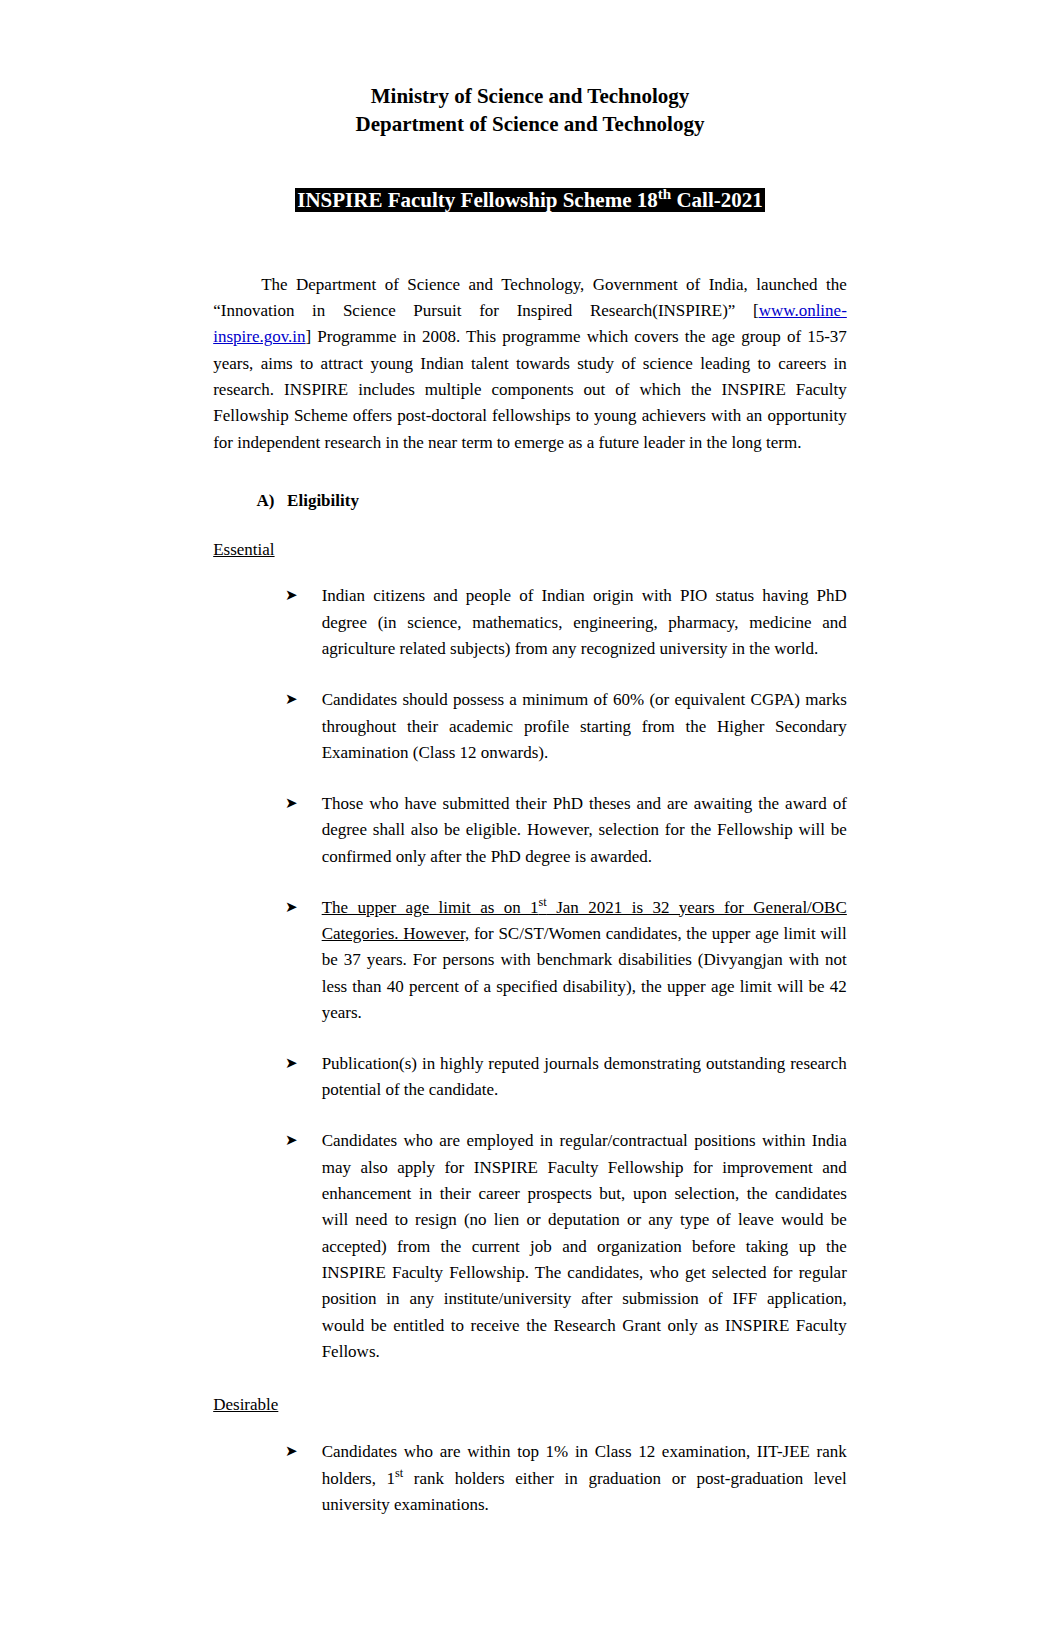Ministry of Science and Technology
Department of Science and Technology
INSPIRE Faculty Fellowship Scheme 18th Call-2021
The Department of Science and Technology, Government of India, launched the “Innovation in Science Pursuit for Inspired Research(INSPIRE)” [www.online-inspire.gov.in] Programme in 2008. This programme which covers the age group of 15-37 years, aims to attract young Indian talent towards study of science leading to careers in research. INSPIRE includes multiple components out of which the INSPIRE Faculty Fellowship Scheme offers post-doctoral fellowships to young achievers with an opportunity for independent research in the near term to emerge as a future leader in the long term.
A) Eligibility
Essential
Indian citizens and people of Indian origin with PIO status having PhD degree (in science, mathematics, engineering, pharmacy, medicine and agriculture related subjects) from any recognized university in the world.
Candidates should possess a minimum of 60% (or equivalent CGPA) marks throughout their academic profile starting from the Higher Secondary Examination (Class 12 onwards).
Those who have submitted their PhD theses and are awaiting the award of degree shall also be eligible. However, selection for the Fellowship will be confirmed only after the PhD degree is awarded.
The upper age limit as on 1st Jan 2021 is 32 years for General/OBC Categories. However, for SC/ST/Women candidates, the upper age limit will be 37 years. For persons with benchmark disabilities (Divyangjan with not less than 40 percent of a specified disability), the upper age limit will be 42 years.
Publication(s) in highly reputed journals demonstrating outstanding research potential of the candidate.
Candidates who are employed in regular/contractual positions within India may also apply for INSPIRE Faculty Fellowship for improvement and enhancement in their career prospects but, upon selection, the candidates will need to resign (no lien or deputation or any type of leave would be accepted) from the current job and organization before taking up the INSPIRE Faculty Fellowship. The candidates, who get selected for regular position in any institute/university after submission of IFF application, would be entitled to receive the Research Grant only as INSPIRE Faculty Fellows.
Desirable
Candidates who are within top 1% in Class 12 examination, IIT-JEE rank holders, 1st rank holders either in graduation or post-graduation level university examinations.